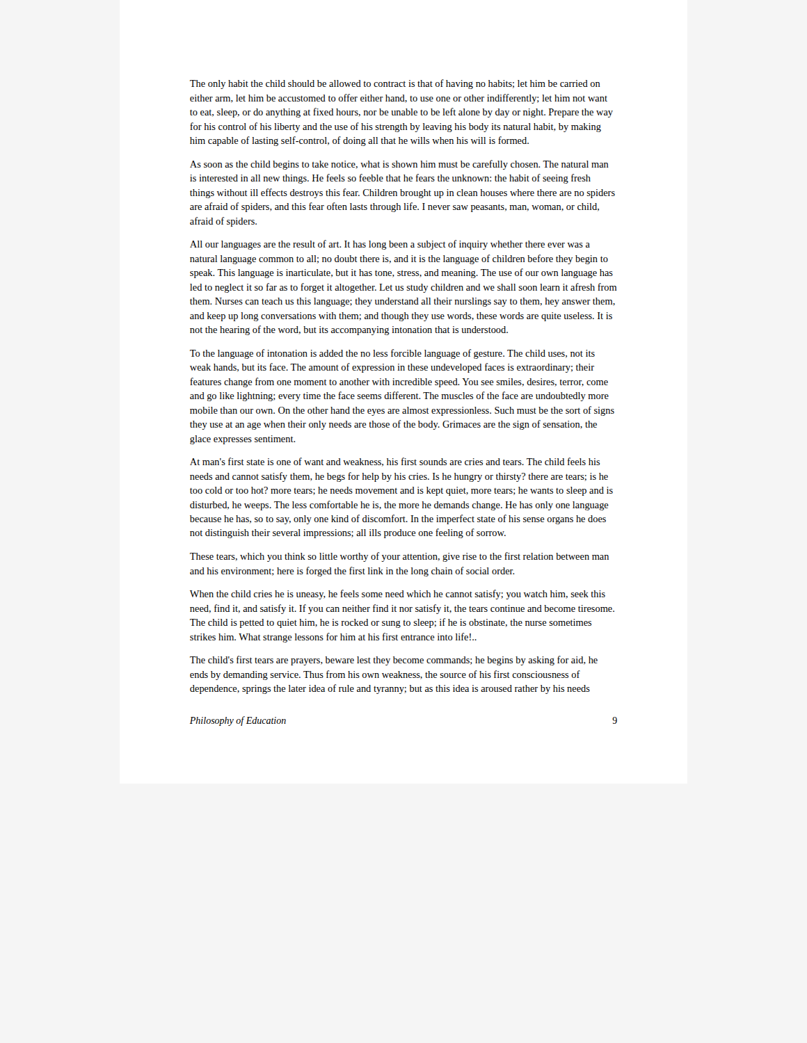The only habit the child should be allowed to contract is that of having no habits; let him be carried on either arm, let him be accustomed to offer either hand, to use one or other indifferently; let him not want to eat, sleep, or do anything at fixed hours, nor be unable to be left alone by day or night. Prepare the way for his control of his liberty and the use of his strength by leaving his body its natural habit, by making him capable of lasting self-control, of doing all that he wills when his will is formed.
As soon as the child begins to take notice, what is shown him must be carefully chosen. The natural man is interested in all new things. He feels so feeble that he fears the unknown: the habit of seeing fresh things without ill effects destroys this fear. Children brought up in clean houses where there are no spiders are afraid of spiders, and this fear often lasts through life. I never saw peasants, man, woman, or child, afraid of spiders.
All our languages are the result of art. It has long been a subject of inquiry whether there ever was a natural language common to all; no doubt there is, and it is the language of children before they begin to speak. This language is inarticulate, but it has tone, stress, and meaning. The use of our own language has led to neglect it so far as to forget it altogether. Let us study children and we shall soon learn it afresh from them. Nurses can teach us this language; they understand all their nurslings say to them, hey answer them, and keep up long conversations with them; and though they use words, these words are quite useless. It is not the hearing of the word, but its accompanying intonation that is understood.
To the language of intonation is added the no less forcible language of gesture. The child uses, not its weak hands, but its face. The amount of expression in these undeveloped faces is extraordinary; their features change from one moment to another with incredible speed. You see smiles, desires, terror, come and go like lightning; every time the face seems different. The muscles of the face are undoubtedly more mobile than our own. On the other hand the eyes are almost expressionless. Such must be the sort of signs they use at an age when their only needs are those of the body. Grimaces are the sign of sensation, the glace expresses sentiment.
At man's first state is one of want and weakness, his first sounds are cries and tears. The child feels his needs and cannot satisfy them, he begs for help by his cries. Is he hungry or thirsty? there are tears; is he too cold or too hot? more tears; he needs movement and is kept quiet, more tears; he wants to sleep and is disturbed, he weeps. The less comfortable he is, the more he demands change. He has only one language because he has, so to say, only one kind of discomfort. In the imperfect state of his sense organs he does not distinguish their several impressions; all ills produce one feeling of sorrow.
These tears, which you think so little worthy of your attention, give rise to the first relation between man and his environment; here is forged the first link in the long chain of social order.
When the child cries he is uneasy, he feels some need which he cannot satisfy; you watch him, seek this need, find it, and satisfy it. If you can neither find it nor satisfy it, the tears continue and become tiresome. The child is petted to quiet him, he is rocked or sung to sleep; if he is obstinate, the nurse sometimes strikes him. What strange lessons for him at his first entrance into life!..
The child's first tears are prayers, beware lest they become commands; he begins by asking for aid, he ends by demanding service. Thus from his own weakness, the source of his first consciousness of dependence, springs the later idea of rule and tyranny; but as this idea is aroused rather by his needs
Philosophy of Education 9